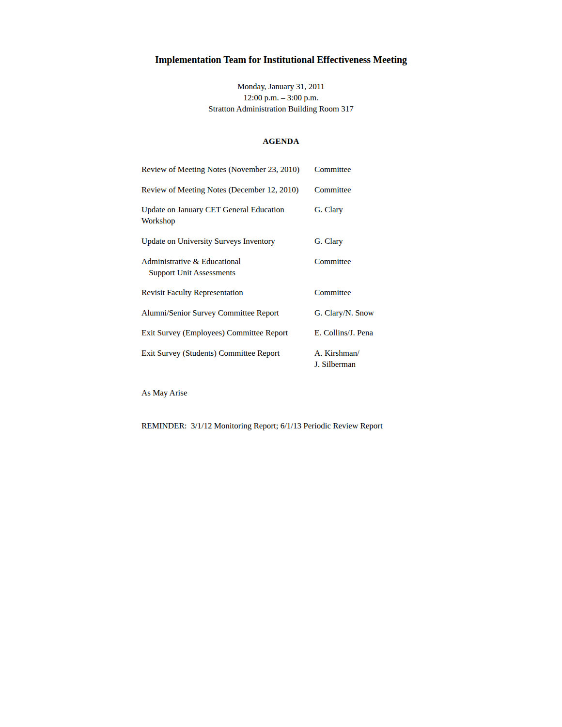Implementation Team for Institutional Effectiveness Meeting
Monday, January 31, 2011
12:00 p.m. – 3:00 p.m.
Stratton Administration Building Room 317
AGENDA
| Review of Meeting Notes (November 23, 2010) | Committee |
| Review of Meeting Notes (December 12, 2010) | Committee |
| Update on January CET General Education Workshop | G. Clary |
| Update on University Surveys Inventory | G. Clary |
| Administrative & Educational Support Unit Assessments | Committee |
| Revisit Faculty Representation | Committee |
| Alumni/Senior Survey Committee Report | G. Clary/N. Snow |
| Exit Survey (Employees) Committee Report | E. Collins/J. Pena |
| Exit Survey (Students) Committee Report | A. Kirshman/ J. Silberman |
As May Arise
REMINDER: 3/1/12 Monitoring Report; 6/1/13 Periodic Review Report